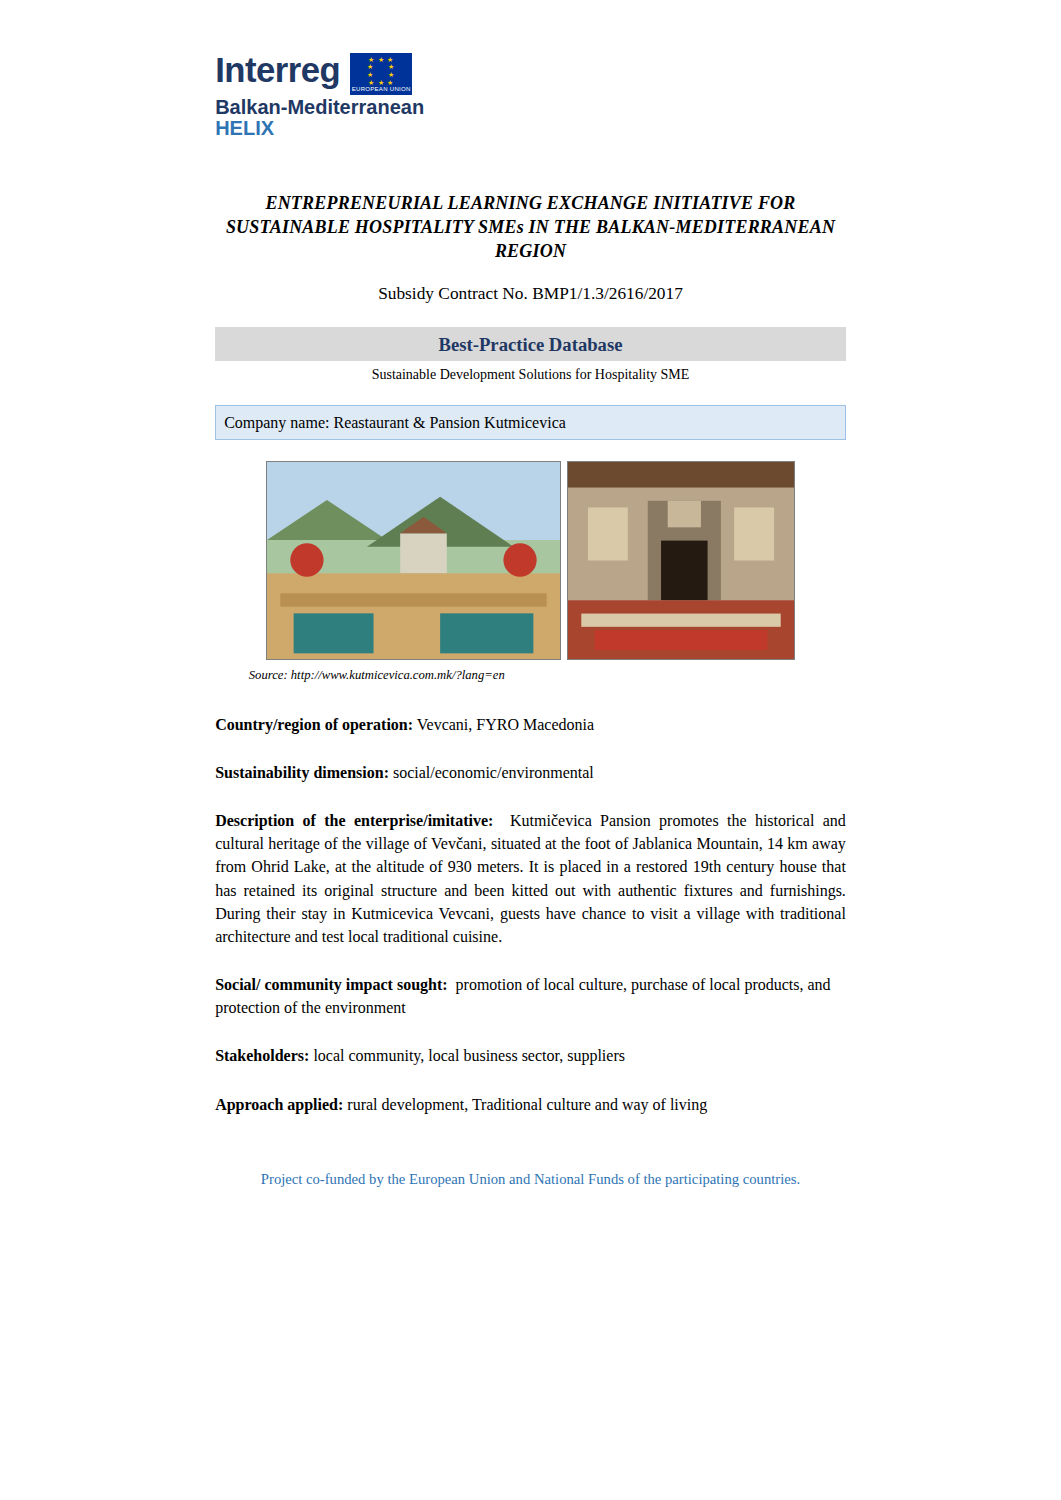Interreg ★ ★ ★
★ ★
★ ★
★ ★ ★ EUROPEAN UNION
Balkan-Mediterranean
HELIX
ENTREPRENEURIAL LEARNING EXCHANGE INITIATIVE FOR SUSTAINABLE HOSPITALITY SMEs IN THE BALKAN-MEDITERRANEAN REGION
Subsidy Contract No. BMP1/1.3/2616/2017
Best-Practice Database
Sustainable Development Solutions for Hospitality SME
Company name: Reastaurant & Pansion Kutmicevica
Source: http://www.kutmicevica.com.mk/?lang=en
Country/region of operation: Vevcani, FYRO Macedonia
Sustainability dimension: social/economic/environmental
Description of the enterprise/imitative: Kutmičevica Pansion promotes the historical and cultural heritage of the village of Vevčani, situated at the foot of Jablanica Mountain, 14 km away from Ohrid Lake, at the altitude of 930 meters. It is placed in a restored 19th century house that has retained its original structure and been kitted out with authentic fixtures and furnishings. During their stay in Kutmicevica Vevcani, guests have chance to visit a village with traditional architecture and test local traditional cuisine.
Social/ community impact sought: promotion of local culture, purchase of local products, and protection of the environment
Stakeholders: local community, local business sector, suppliers
Approach applied: rural development, Traditional culture and way of living
Project co-funded by the European Union and National Funds of the participating countries.